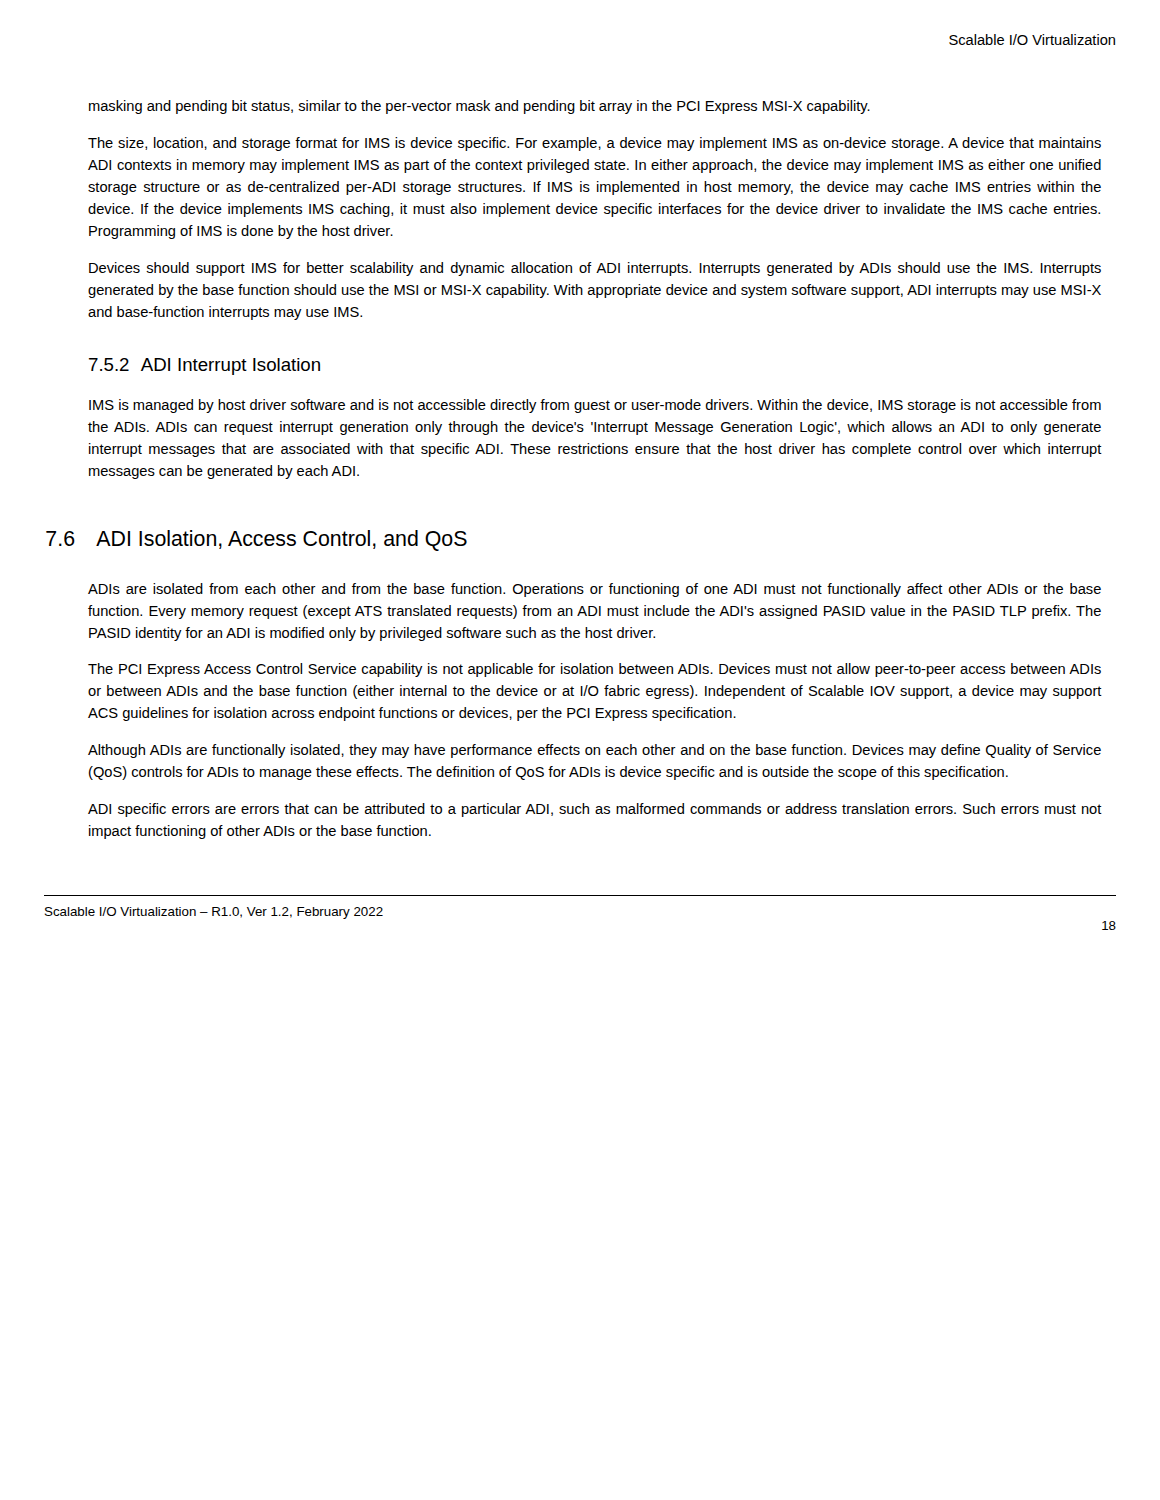Scalable I/O Virtualization
masking and pending bit status, similar to the per-vector mask and pending bit array in the PCI Express MSI-X capability.
The size, location, and storage format for IMS is device specific. For example, a device may implement IMS as on-device storage. A device that maintains ADI contexts in memory may implement IMS as part of the context privileged state. In either approach, the device may implement IMS as either one unified storage structure or as de-centralized per-ADI storage structures. If IMS is implemented in host memory, the device may cache IMS entries within the device. If the device implements IMS caching, it must also implement device specific interfaces for the device driver to invalidate the IMS cache entries. Programming of IMS is done by the host driver.
Devices should support IMS for better scalability and dynamic allocation of ADI interrupts. Interrupts generated by ADIs should use the IMS. Interrupts generated by the base function should use the MSI or MSI-X capability. With appropriate device and system software support, ADI interrupts may use MSI-X and base-function interrupts may use IMS.
7.5.2 ADI Interrupt Isolation
IMS is managed by host driver software and is not accessible directly from guest or user-mode drivers. Within the device, IMS storage is not accessible from the ADIs. ADIs can request interrupt generation only through the device's 'Interrupt Message Generation Logic', which allows an ADI to only generate interrupt messages that are associated with that specific ADI. These restrictions ensure that the host driver has complete control over which interrupt messages can be generated by each ADI.
7.6 ADI Isolation, Access Control, and QoS
ADIs are isolated from each other and from the base function. Operations or functioning of one ADI must not functionally affect other ADIs or the base function. Every memory request (except ATS translated requests) from an ADI must include the ADI's assigned PASID value in the PASID TLP prefix. The PASID identity for an ADI is modified only by privileged software such as the host driver.
The PCI Express Access Control Service capability is not applicable for isolation between ADIs. Devices must not allow peer-to-peer access between ADIs or between ADIs and the base function (either internal to the device or at I/O fabric egress). Independent of Scalable IOV support, a device may support ACS guidelines for isolation across endpoint functions or devices, per the PCI Express specification.
Although ADIs are functionally isolated, they may have performance effects on each other and on the base function. Devices may define Quality of Service (QoS) controls for ADIs to manage these effects. The definition of QoS for ADIs is device specific and is outside the scope of this specification.
ADI specific errors are errors that can be attributed to a particular ADI, such as malformed commands or address translation errors. Such errors must not impact functioning of other ADIs or the base function.
Scalable I/O Virtualization – R1.0, Ver 1.2, February 2022
18